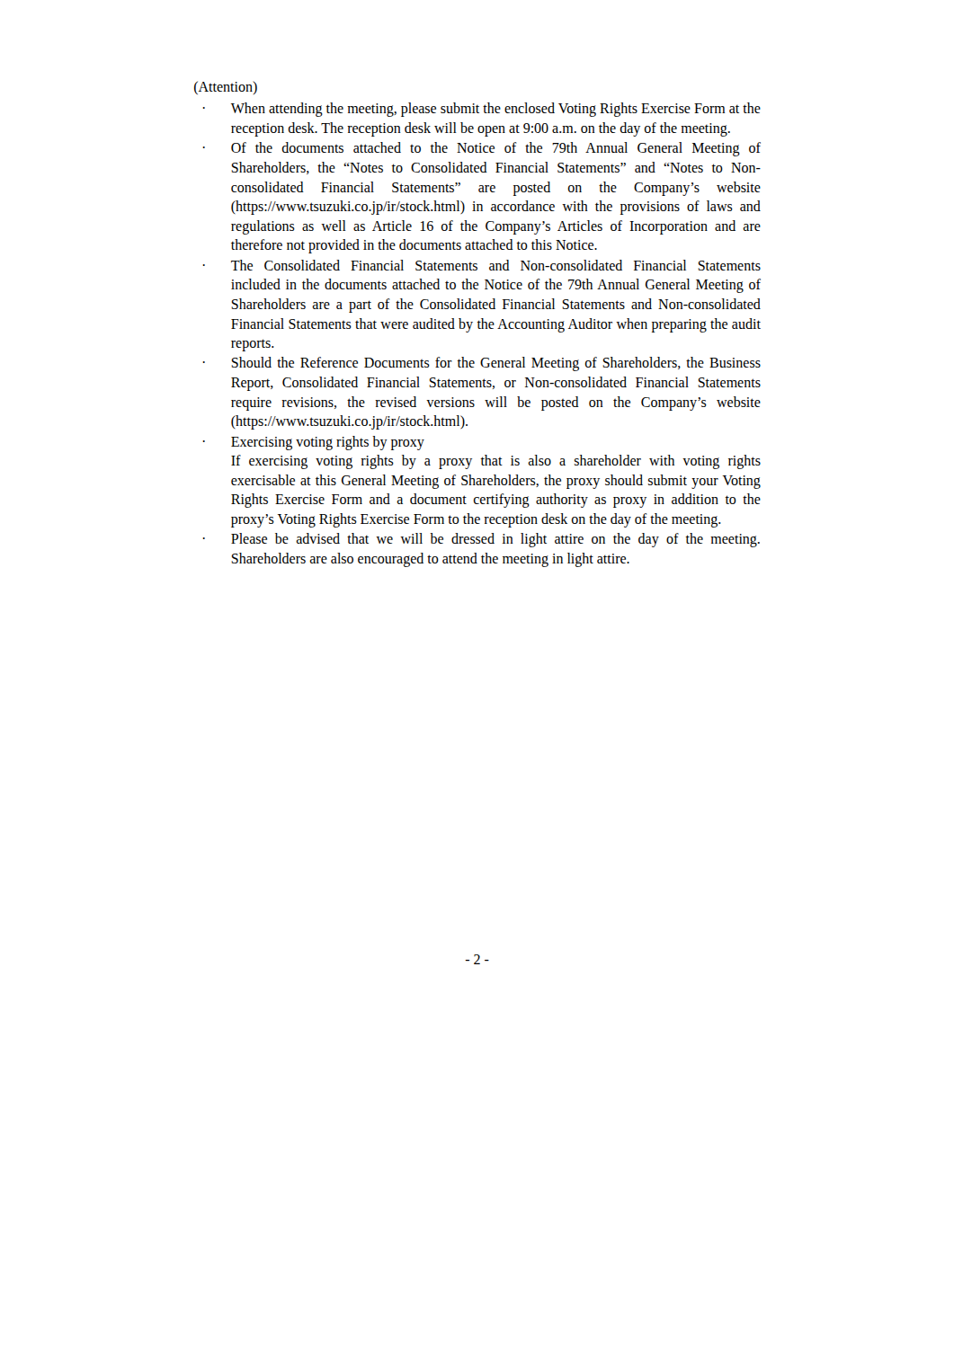(Attention)
When attending the meeting, please submit the enclosed Voting Rights Exercise Form at the reception desk. The reception desk will be open at 9:00 a.m. on the day of the meeting.
Of the documents attached to the Notice of the 79th Annual General Meeting of Shareholders, the “Notes to Consolidated Financial Statements” and “Notes to Non-consolidated Financial Statements” are posted on the Company’s website (https://www.tsuzuki.co.jp/ir/stock.html) in accordance with the provisions of laws and regulations as well as Article 16 of the Company’s Articles of Incorporation and are therefore not provided in the documents attached to this Notice.
The Consolidated Financial Statements and Non-consolidated Financial Statements included in the documents attached to the Notice of the 79th Annual General Meeting of Shareholders are a part of the Consolidated Financial Statements and Non-consolidated Financial Statements that were audited by the Accounting Auditor when preparing the audit reports.
Should the Reference Documents for the General Meeting of Shareholders, the Business Report, Consolidated Financial Statements, or Non-consolidated Financial Statements require revisions, the revised versions will be posted on the Company’s website (https://www.tsuzuki.co.jp/ir/stock.html).
Exercising voting rights by proxy
If exercising voting rights by a proxy that is also a shareholder with voting rights exercisable at this General Meeting of Shareholders, the proxy should submit your Voting Rights Exercise Form and a document certifying authority as proxy in addition to the proxy’s Voting Rights Exercise Form to the reception desk on the day of the meeting.
Please be advised that we will be dressed in light attire on the day of the meeting. Shareholders are also encouraged to attend the meeting in light attire.
- 2 -